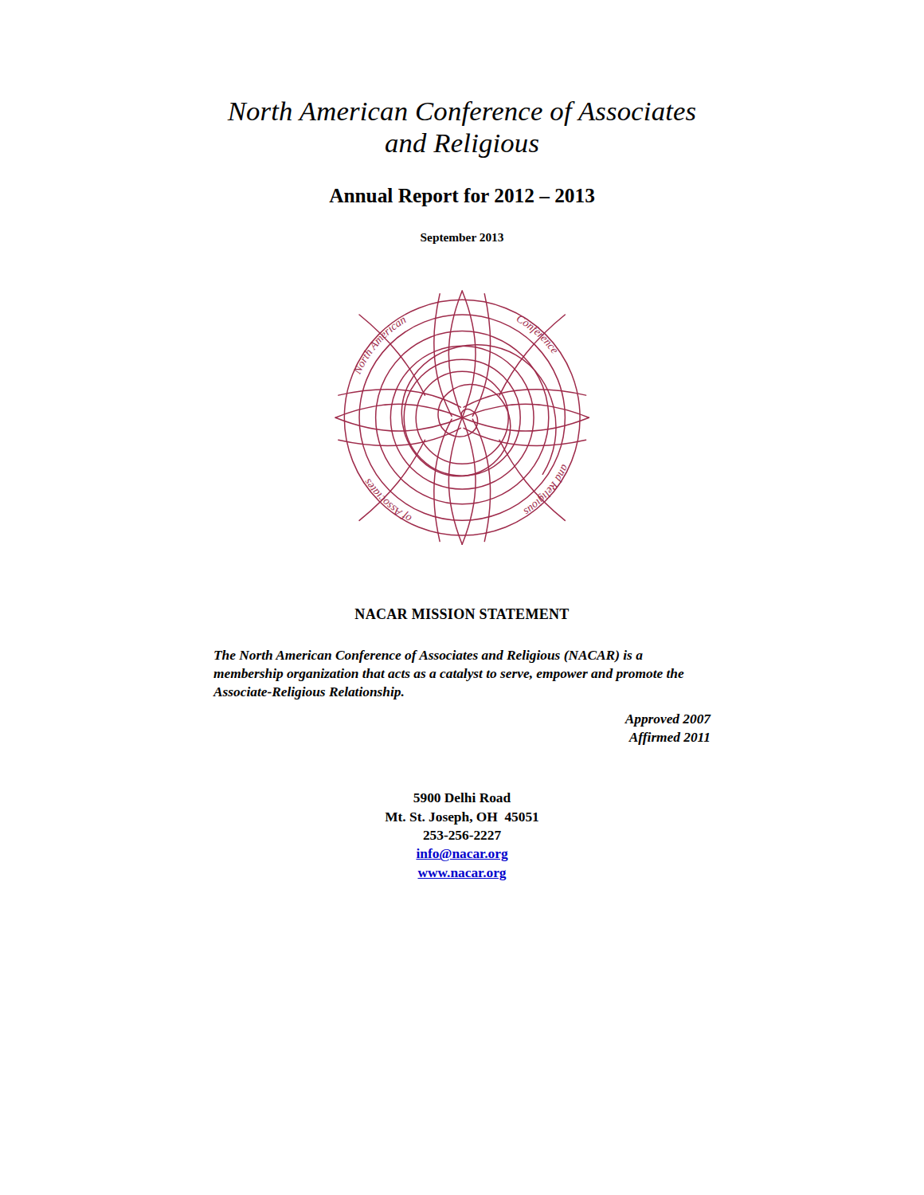North American Conference of Associates and Religious
Annual Report for 2012 – 2013
September 2013
North American Conference of Associates and Religious
NACAR MISSION STATEMENT
The North American Conference of Associates and Religious (NACAR) is a membership organization that acts as a catalyst to serve, empower and promote the Associate-Religious Relationship.
Approved 2007
Affirmed 2011
5900 Delhi Road
Mt. St. Joseph, OH 45051
253-256-2227
info@nacar.org
www.nacar.org